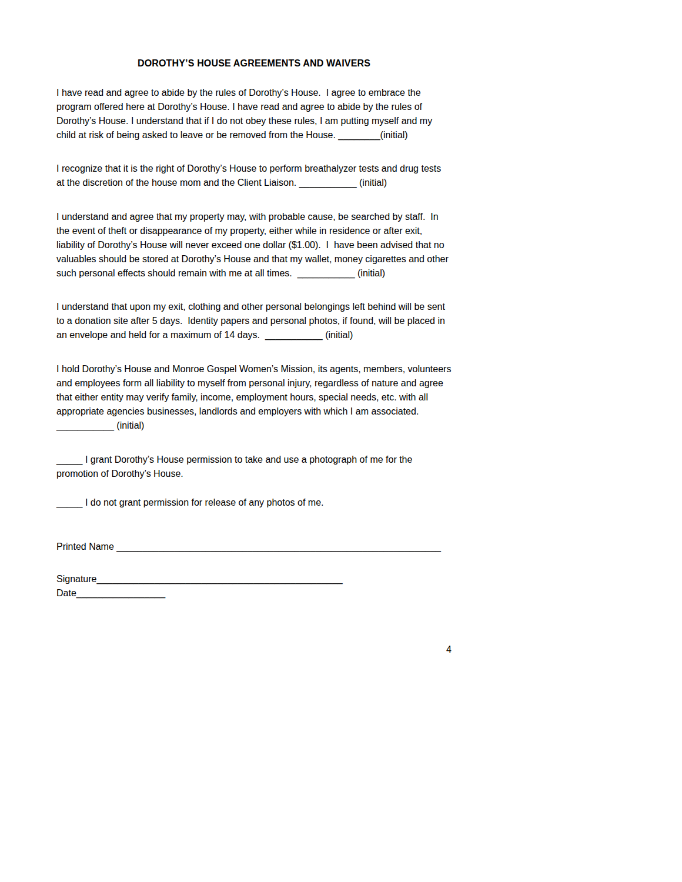DOROTHY’S HOUSE AGREEMENTS AND WAIVERS
I have read and agree to abide by the rules of Dorothy’s House. I agree to embrace the program offered here at Dorothy’s House. I have read and agree to abide by the rules of Dorothy’s House. I understand that if I do not obey these rules, I am putting myself and my child at risk of being asked to leave or be removed from the House. ________(initial)
I recognize that it is the right of Dorothy’s House to perform breathalyzer tests and drug tests at the discretion of the house mom and the Client Liaison. ___________ (initial)
I understand and agree that my property may, with probable cause, be searched by staff. In the event of theft or disappearance of my property, either while in residence or after exit, liability of Dorothy’s House will never exceed one dollar ($1.00). I have been advised that no valuables should be stored at Dorothy’s House and that my wallet, money cigarettes and other such personal effects should remain with me at all times. ___________ (initial)
I understand that upon my exit, clothing and other personal belongings left behind will be sent to a donation site after 5 days. Identity papers and personal photos, if found, will be placed in an envelope and held for a maximum of 14 days. ___________ (initial)
I hold Dorothy’s House and Monroe Gospel Women’s Mission, its agents, members, volunteers and employees form all liability to myself from personal injury, regardless of nature and agree that either entity may verify family, income, employment hours, special needs, etc. with all appropriate agencies businesses, landlords and employers with which I am associated. ___________ (initial)
_____ I grant Dorothy’s House permission to take and use a photograph of me for the promotion of Dorothy’s House.
_____ I do not grant permission for release of any photos of me.
Printed Name ______________________________________________________________
Signature_______________________________________________ Date_________________
4